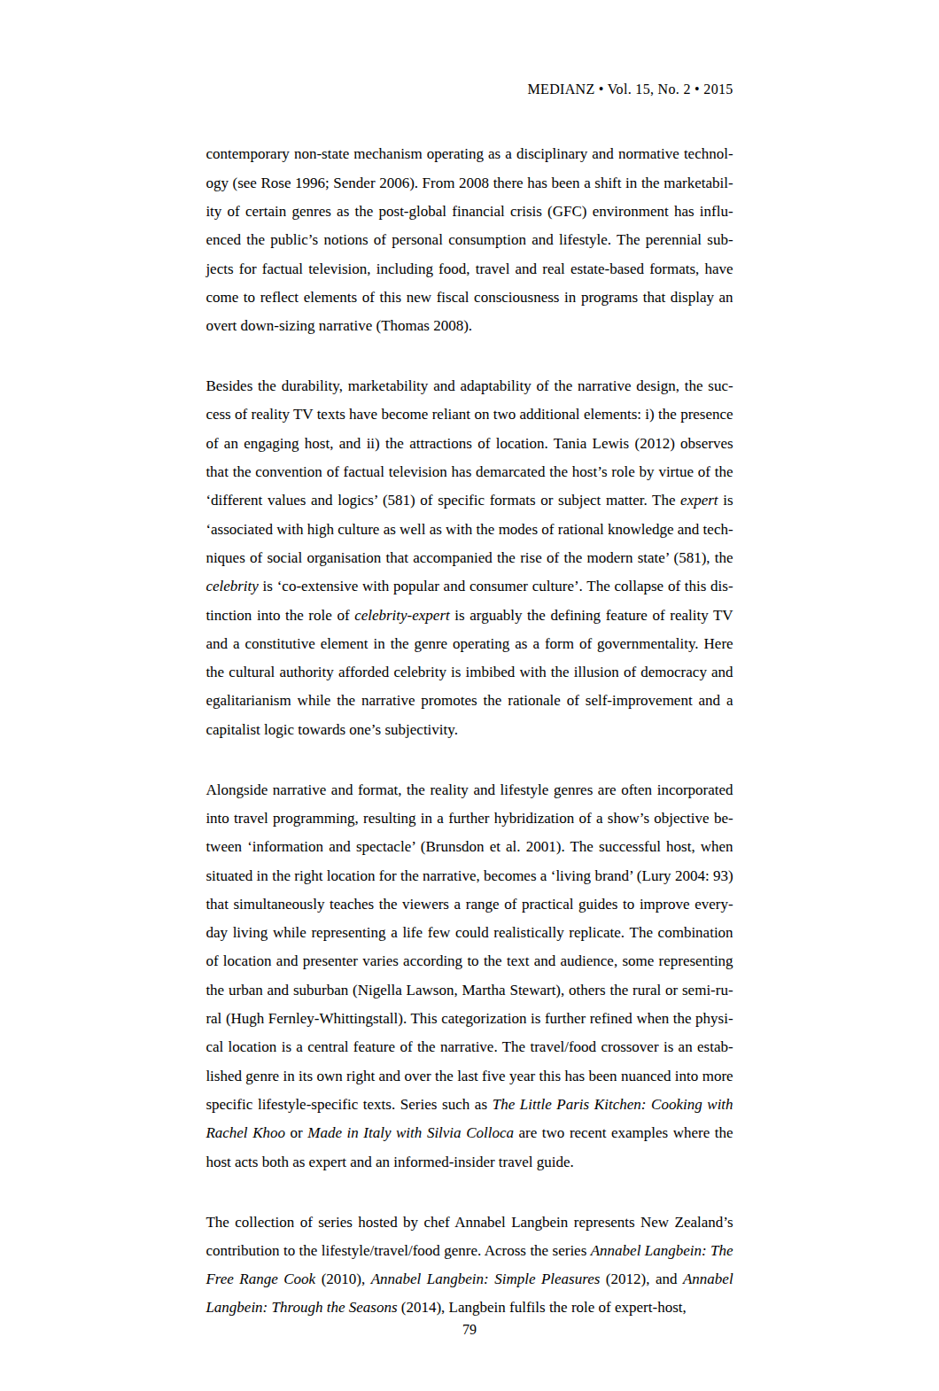MEDIANZ • Vol. 15, No. 2 • 2015
contemporary non-state mechanism operating as a disciplinary and normative technology (see Rose 1996; Sender 2006). From 2008 there has been a shift in the marketability of certain genres as the post-global financial crisis (GFC) environment has influenced the public’s notions of personal consumption and lifestyle. The perennial subjects for factual television, including food, travel and real estate-based formats, have come to reflect elements of this new fiscal consciousness in programs that display an overt down-sizing narrative (Thomas 2008).
Besides the durability, marketability and adaptability of the narrative design, the success of reality TV texts have become reliant on two additional elements: i) the presence of an engaging host, and ii) the attractions of location. Tania Lewis (2012) observes that the convention of factual television has demarcated the host’s role by virtue of the ‘different values and logics’ (581) of specific formats or subject matter. The expert is ‘associated with high culture as well as with the modes of rational knowledge and techniques of social organisation that accompanied the rise of the modern state’ (581), the celebrity is ‘co-extensive with popular and consumer culture’. The collapse of this distinction into the role of celebrity-expert is arguably the defining feature of reality TV and a constitutive element in the genre operating as a form of governmentality. Here the cultural authority afforded celebrity is imbibed with the illusion of democracy and egalitarianism while the narrative promotes the rationale of self-improvement and a capitalist logic towards one’s subjectivity.
Alongside narrative and format, the reality and lifestyle genres are often incorporated into travel programming, resulting in a further hybridization of a show’s objective between ‘information and spectacle’ (Brunsdon et al. 2001). The successful host, when situated in the right location for the narrative, becomes a ‘living brand’ (Lury 2004: 93) that simultaneously teaches the viewers a range of practical guides to improve everyday living while representing a life few could realistically replicate. The combination of location and presenter varies according to the text and audience, some representing the urban and suburban (Nigella Lawson, Martha Stewart), others the rural or semi-rural (Hugh Fernley-Whittingstall). This categorization is further refined when the physical location is a central feature of the narrative. The travel/food crossover is an established genre in its own right and over the last five year this has been nuanced into more specific lifestyle-specific texts. Series such as The Little Paris Kitchen: Cooking with Rachel Khoo or Made in Italy with Silvia Colloca are two recent examples where the host acts both as expert and an informed-insider travel guide.
The collection of series hosted by chef Annabel Langbein represents New Zealand’s contribution to the lifestyle/travel/food genre. Across the series Annabel Langbein: The Free Range Cook (2010), Annabel Langbein: Simple Pleasures (2012), and Annabel Langbein: Through the Seasons (2014), Langbein fulfils the role of expert-host,
79